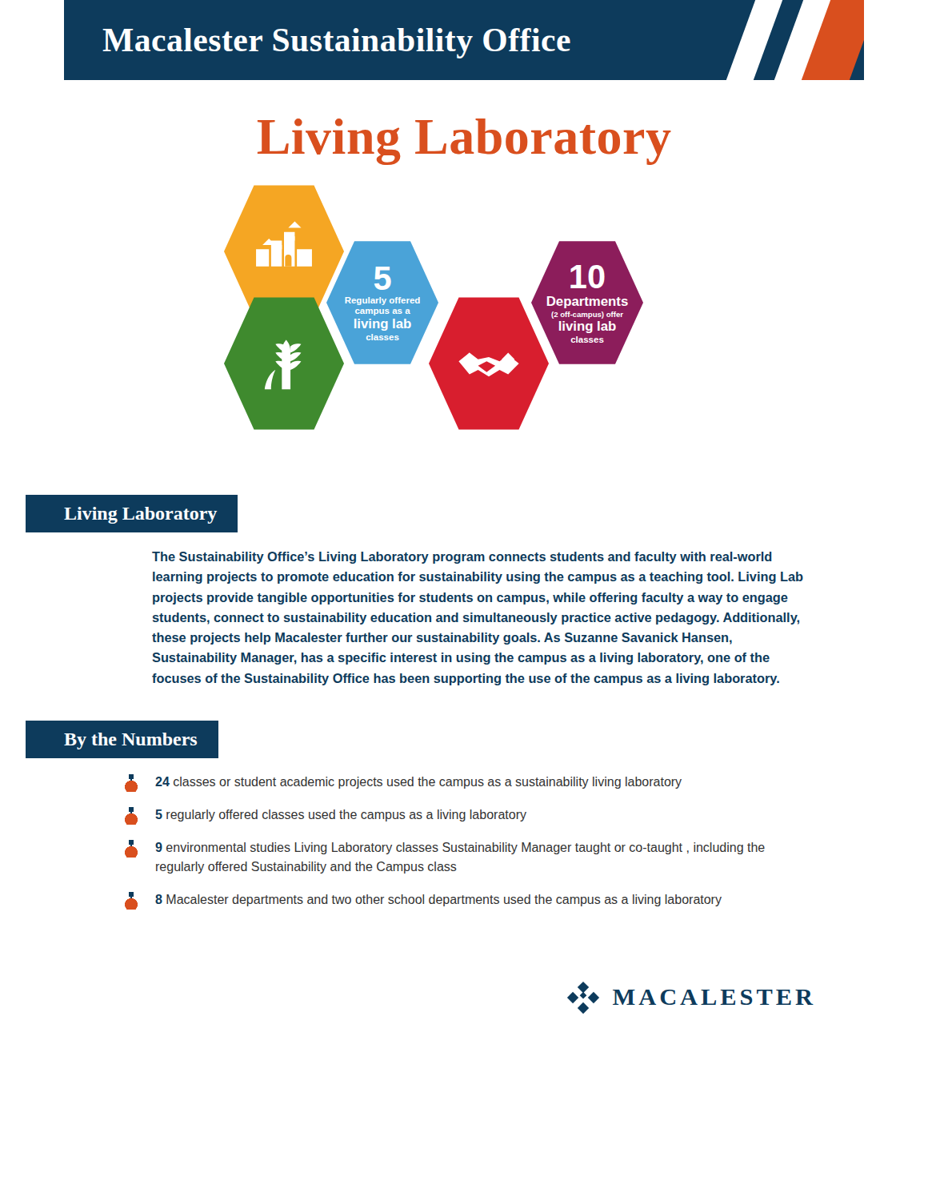Macalester Sustainability Office
Living Laboratory
5 Regularly offered
campus as a living lab classes
10 Departments (2 off-campus) offer living lab classes
Living Laboratory
The Sustainability Office’s Living Laboratory program connects students and faculty with real-world learning projects to promote education for sustainability using the campus as a teaching tool. Living Lab projects provide tangible opportunities for students on campus, while offering faculty a way to engage students, connect to sustainability education and simultaneously practice active pedagogy. Additionally, these projects help Macalester further our sustainability goals. As Suzanne Savanick Hansen, Sustainability Manager, has a specific interest in using the campus as a living laboratory, one of the focuses of the Sustainability Office has been supporting the use of the campus as a living laboratory.
By the Numbers
24 classes or student academic projects used the campus as a sustainability living laboratory
5 regularly offered classes used the campus as a living laboratory
9 environmental studies Living Laboratory classes Sustainability Manager taught or co-taught , including the regularly offered Sustainability and the Campus class
8 Macalester departments and two other school departments used the campus as a living laboratory
MACALESTER